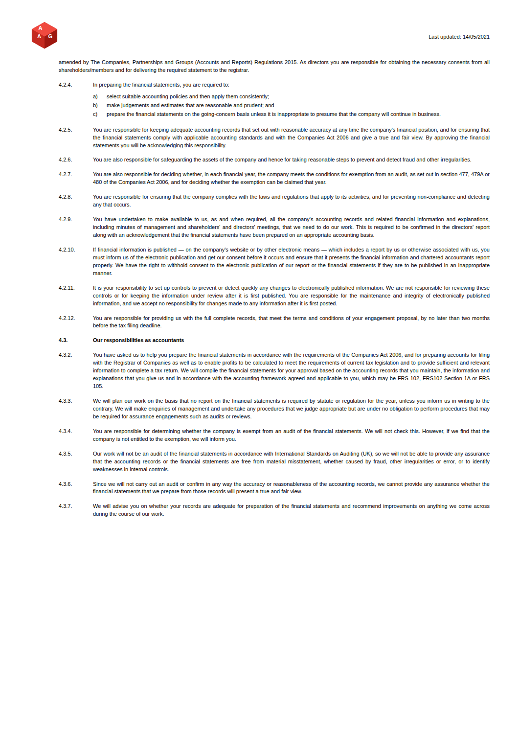A A G
Last updated: 14/05/2021
amended by The Companies, Partnerships and Groups (Accounts and Reports) Regulations 2015. As directors you are responsible for obtaining the necessary consents from all shareholders/members and for delivering the required statement to the registrar.
4.2.4.
In preparing the financial statements, you are required to:
a) select suitable accounting policies and then apply them consistently;
b) make judgements and estimates that are reasonable and prudent; and
c) prepare the financial statements on the going-concern basis unless it is inappropriate to presume that the company will continue in business.
4.2.5.
You are responsible for keeping adequate accounting records that set out with reasonable accuracy at any time the company's financial position, and for ensuring that the financial statements comply with applicable accounting standards and with the Companies Act 2006 and give a true and fair view. By approving the financial statements you will be acknowledging this responsibility.
4.2.6.
You are also responsible for safeguarding the assets of the company and hence for taking reasonable steps to prevent and detect fraud and other irregularities.
4.2.7.
You are also responsible for deciding whether, in each financial year, the company meets the conditions for exemption from an audit, as set out in section 477, 479A or 480 of the Companies Act 2006, and for deciding whether the exemption can be claimed that year.
4.2.8.
You are responsible for ensuring that the company complies with the laws and regulations that apply to its activities, and for preventing non-compliance and detecting any that occurs.
4.2.9.
You have undertaken to make available to us, as and when required, all the company's accounting records and related financial information and explanations, including minutes of management and shareholders' and directors' meetings, that we need to do our work. This is required to be confirmed in the directors' report along with an acknowledgement that the financial statements have been prepared on an appropriate accounting basis.
4.2.10.
If financial information is published — on the company's website or by other electronic means — which includes a report by us or otherwise associated with us, you must inform us of the electronic publication and get our consent before it occurs and ensure that it presents the financial information and chartered accountants report properly. We have the right to withhold consent to the electronic publication of our report or the financial statements if they are to be published in an inappropriate manner.
4.2.11.
It is your responsibility to set up controls to prevent or detect quickly any changes to electronically published information. We are not responsible for reviewing these controls or for keeping the information under review after it is first published. You are responsible for the maintenance and integrity of electronically published information, and we accept no responsibility for changes made to any information after it is first posted.
4.2.12.
You are responsible for providing us with the full complete records, that meet the terms and conditions of your engagement proposal, by no later than two months before the tax filing deadline.
4.3.
Our responsibilities as accountants
4.3.2.
You have asked us to help you prepare the financial statements in accordance with the requirements of the Companies Act 2006, and for preparing accounts for filing with the Registrar of Companies as well as to enable profits to be calculated to meet the requirements of current tax legislation and to provide sufficient and relevant information to complete a tax return. We will compile the financial statements for your approval based on the accounting records that you maintain, the information and explanations that you give us and in accordance with the accounting framework agreed and applicable to you, which may be FRS 102, FRS102 Section 1A or FRS 105.
4.3.3.
We will plan our work on the basis that no report on the financial statements is required by statute or regulation for the year, unless you inform us in writing to the contrary. We will make enquiries of management and undertake any procedures that we judge appropriate but are under no obligation to perform procedures that may be required for assurance engagements such as audits or reviews.
4.3.4.
You are responsible for determining whether the company is exempt from an audit of the financial statements. We will not check this. However, if we find that the company is not entitled to the exemption, we will inform you.
4.3.5.
Our work will not be an audit of the financial statements in accordance with International Standards on Auditing (UK), so we will not be able to provide any assurance that the accounting records or the financial statements are free from material misstatement, whether caused by fraud, other irregularities or error, or to identify weaknesses in internal controls.
4.3.6.
Since we will not carry out an audit or confirm in any way the accuracy or reasonableness of the accounting records, we cannot provide any assurance whether the financial statements that we prepare from those records will present a true and fair view.
4.3.7.
We will advise you on whether your records are adequate for preparation of the financial statements and recommend improvements on anything we come across during the course of our work.